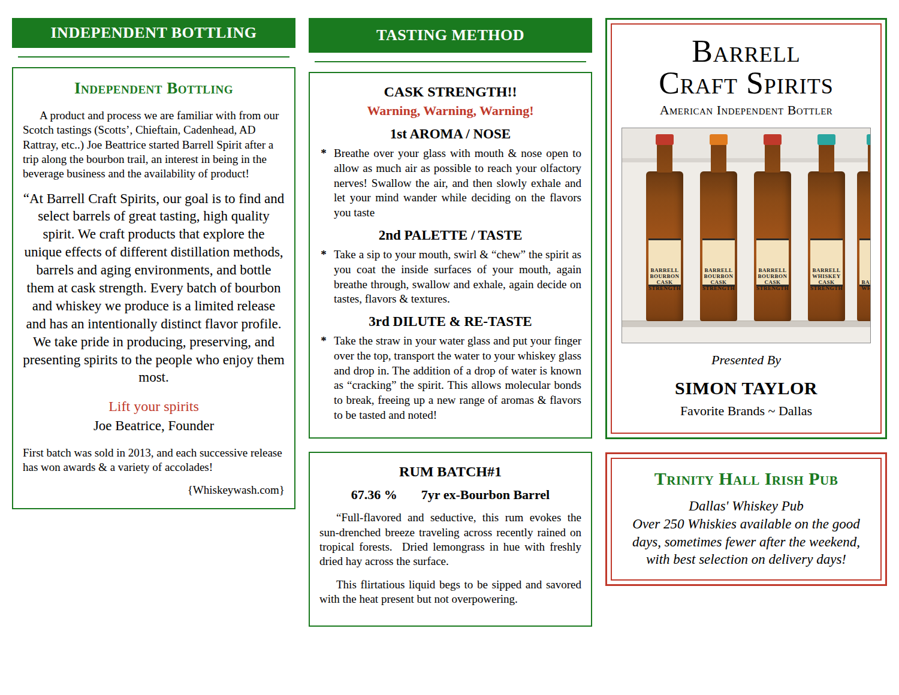Independent Bottling
Independent Bottling
A product and process we are familiar with from our Scotch tastings (Scotts’, Chieftain, Cadenhead, AD Rattray, etc..) Joe Beattrice started Barrell Spirit after a trip along the bourbon trail, an interest in being in the beverage business and the availability of product!
“At Barrell Craft Spirits, our goal is to find and select barrels of great tasting, high quality spirit. We craft products that explore the unique effects of different distillation methods, barrels and aging environments, and bottle them at cask strength. Every batch of bourbon and whiskey we produce is a limited release and has an intentionally distinct flavor profile. We take pride in producing, preserving, and presenting spirits to the people who enjoy them most.
Lift your spirits
Joe Beatrice, Founder
First batch was sold in 2013, and each successive release has won awards & a variety of accolades!
{Whiskeywash.com}
Tasting Method
CASK STRENGTH!!
Warning, Warning, Warning!
1st AROMA / NOSE
*
Breathe over your glass with mouth & nose open to allow as much air as possible to reach your olfactory nerves! Swallow the air, and then slowly exhale and let your mind wander while deciding on the flavors you taste
2nd PALETTE / TASTE
*
Take a sip to your mouth, swirl & “chew” the spirit as you coat the inside surfaces of your mouth, again breathe through, swallow and exhale, again decide on tastes, flavors & textures.
3rd DILUTE & RE-TASTE
*
Take the straw in your water glass and put your finger over the top, transport the water to your whiskey glass and drop in. The addition of a drop of water is known as “cracking” the spirit. This allows molecular bonds to break, freeing up a new range of aromas & flavors to be tasted and noted!
RUM BATCH#1
67.36 % 7yr ex-Bourbon Barrel
“Full-flavored and seductive, this rum evokes the sun-drenched breeze traveling across recently rained on tropical forests. Dried lemongrass in hue with freshly dried hay across the surface.
This flirtatious liquid begs to be sipped and savored with the heat present but not overpowering.
BarrellCraft Spirits
American Independent Bottler
BARRELL
BOURBON
CASK STRENGTH
BARRELL
BOURBON
CASK STRENGTH
BARRELL
BOURBON
CASK STRENGTH
BARRELL
WHISKEY
CASK STRENGTH
BARRELL
WHISKEY
Presented By
SIMON TAYLOR
Favorite Brands ~ Dallas
Trinity Hall Irish Pub
Dallas' Whiskey Pub
Over 250 Whiskies available on the good days, sometimes fewer after the weekend, with best selection on delivery days!